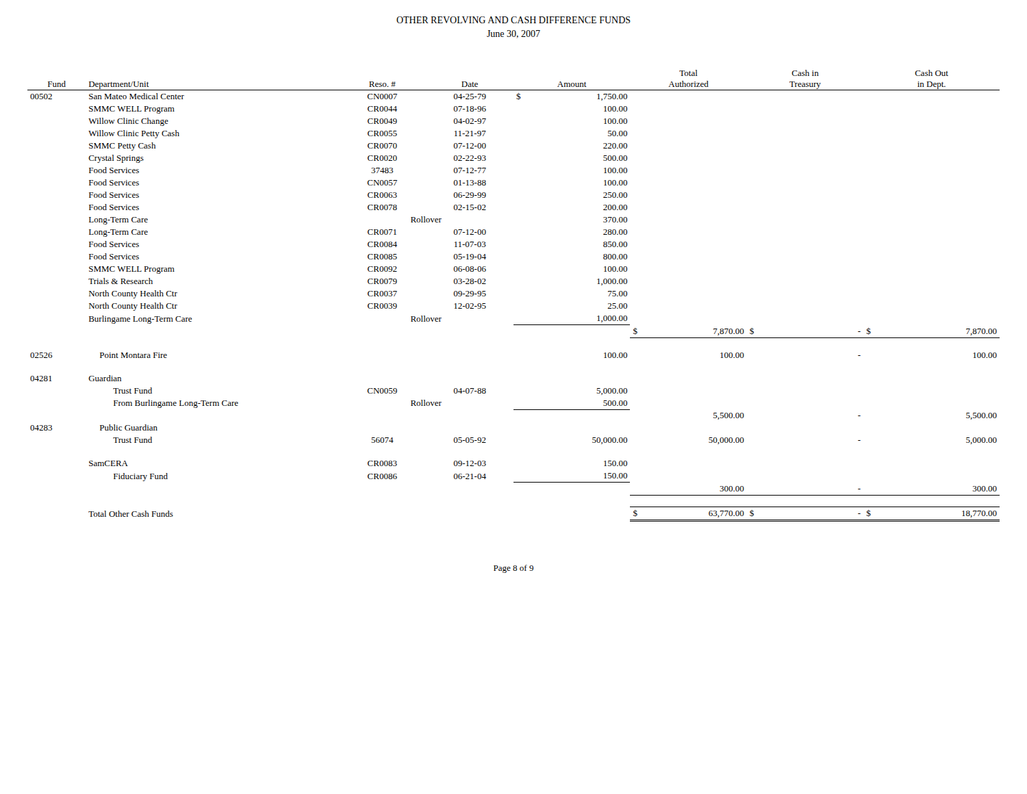OTHER REVOLVING AND CASH DIFFERENCE FUNDS
June 30, 2007
| | | | | | Total | Cash in | Cash Out |
| --- | --- | --- | --- | --- | --- | --- | --- |
| Fund | Department/Unit | Reso. # | Date | Amount | Authorized | Treasury | in Dept. |
| 00502 | San Mateo Medical Center | CN0007 | 04-25-79 | $ 1,750.00 | | | |
| | SMMC WELL Program | CR0044 | 07-18-96 | 100.00 | | | |
| | Willow Clinic Change | CR0049 | 04-02-97 | 100.00 | | | |
| | Willow Clinic Petty Cash | CR0055 | 11-21-97 | 50.00 | | | |
| | SMMC Petty Cash | CR0070 | 07-12-00 | 220.00 | | | |
| | Crystal Springs | CR0020 | 02-22-93 | 500.00 | | | |
| | Food Services | 37483 | 07-12-77 | 100.00 | | | |
| | Food Services | CN0057 | 01-13-88 | 100.00 | | | |
| | Food Services | CR0063 | 06-29-99 | 250.00 | | | |
| | Food Services | CR0078 | 02-15-02 | 200.00 | | | |
| | Long-Term Care | Rollover | 370.00 | | | |
| | Long-Term Care | CR0071 | 07-12-00 | 280.00 | | | |
| | Food Services | CR0084 | 11-07-03 | 850.00 | | | |
| | Food Services | CR0085 | 05-19-04 | 800.00 | | | |
| | SMMC WELL Program | CR0092 | 06-08-06 | 100.00 | | | |
| | Trials & Research | CR0079 | 03-28-02 | 1,000.00 | | | |
| | North County Health Ctr | CR0037 | 09-29-95 | 75.00 | | | |
| | North County Health Ctr | CR0039 | 12-02-95 | 25.00 | | | |
| | Burlingame Long-Term Care | Rollover | 1,000.00 | | | |
| | | | | | $ 7,870.00 | $ - | $ 7,870.00 |
| 02526 | Point Montara Fire | | | 100.00 | 100.00 | - | 100.00 |
| 04281 | Guardian | | | | | | |
| | Trust Fund | CN0059 | 04-07-88 | 5,000.00 | | | |
| | From Burlingame Long-Term Care | Rollover | 500.00 | | | |
| | | | | | 5,500.00 | - | 5,500.00 |
| 04283 | Public Guardian | | | | | | |
| | Trust Fund | 56074 | 05-05-92 | 50,000.00 | 50,000.00 | - | 5,000.00 |
| | SamCERA | CR0083 | 09-12-03 | 150.00 | | | |
| | Fiduciary Fund | CR0086 | 06-21-04 | 150.00 | | | |
| | | | | | 300.00 | - | 300.00 |
| | Total Other Cash Funds | | | | $ 63,770.00 | $ - | $ 18,770.00 |
Page 8 of 9